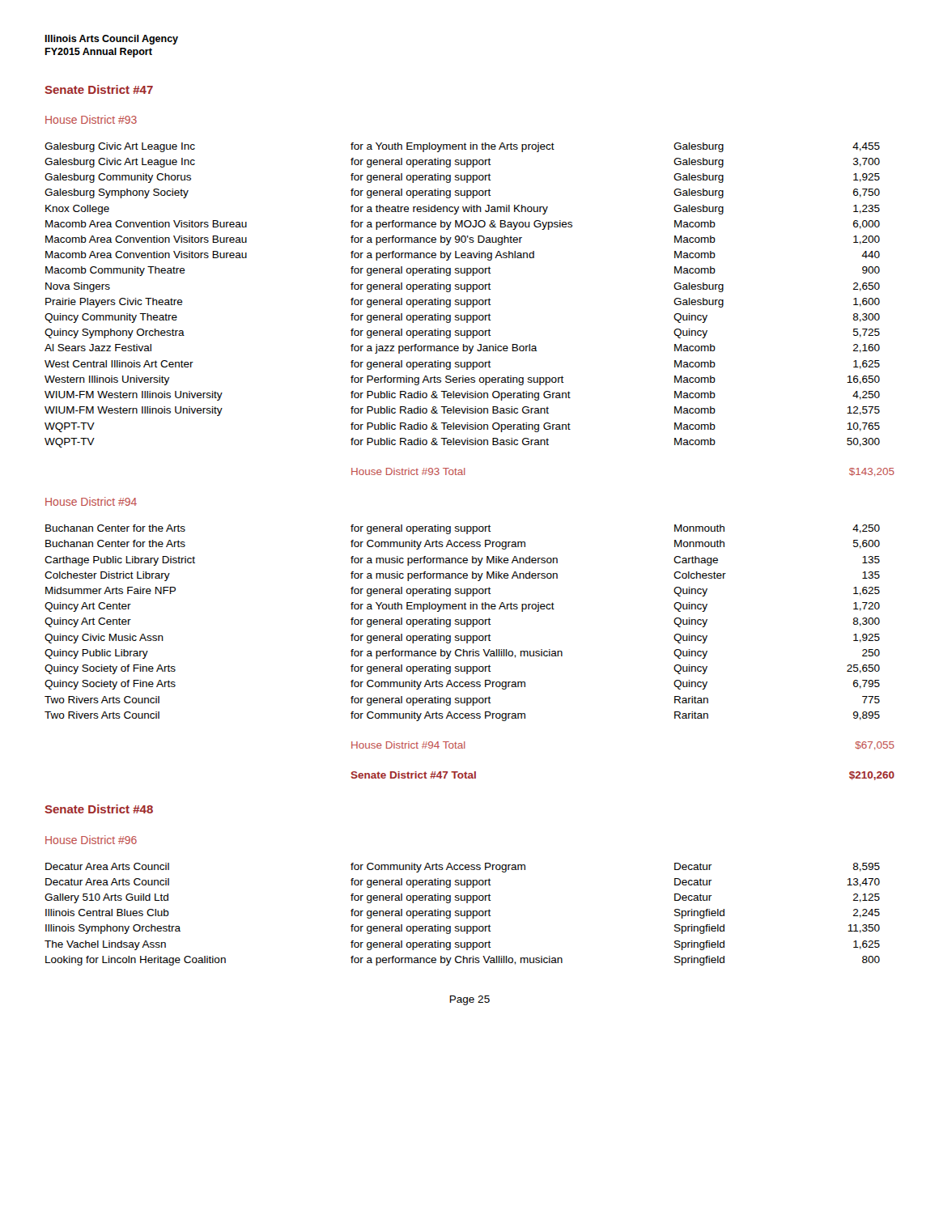Illinois Arts Council Agency
FY2015 Annual Report
Senate District #47
House District #93
| Galesburg Civic Art League Inc | for a Youth Employment in the Arts project | Galesburg | 4,455 |
| Galesburg Civic Art League Inc | for general operating support | Galesburg | 3,700 |
| Galesburg Community Chorus | for general operating support | Galesburg | 1,925 |
| Galesburg Symphony Society | for general operating support | Galesburg | 6,750 |
| Knox College | for a theatre residency with Jamil Khoury | Galesburg | 1,235 |
| Macomb Area Convention Visitors Bureau | for a performance by MOJO & Bayou Gypsies | Macomb | 6,000 |
| Macomb Area Convention Visitors Bureau | for a performance by 90's Daughter | Macomb | 1,200 |
| Macomb Area Convention Visitors Bureau | for a performance by Leaving Ashland | Macomb | 440 |
| Macomb Community Theatre | for general operating support | Macomb | 900 |
| Nova Singers | for general operating support | Galesburg | 2,650 |
| Prairie Players Civic Theatre | for general operating support | Galesburg | 1,600 |
| Quincy Community Theatre | for general operating support | Quincy | 8,300 |
| Quincy Symphony Orchestra | for general operating support | Quincy | 5,725 |
| Al Sears Jazz Festival | for a jazz performance by Janice Borla | Macomb | 2,160 |
| West Central Illinois Art Center | for general operating support | Macomb | 1,625 |
| Western Illinois University | for Performing Arts Series operating support | Macomb | 16,650 |
| WIUM-FM Western Illinois University | for Public Radio & Television Operating Grant | Macomb | 4,250 |
| WIUM-FM Western Illinois University | for Public Radio & Television Basic Grant | Macomb | 12,575 |
| WQPT-TV | for Public Radio & Television Operating Grant | Macomb | 10,765 |
| WQPT-TV | for Public Radio & Television Basic Grant | Macomb | 50,300 |
| | House District #93 Total | | $143,205 |
House District #94
| Buchanan Center for the Arts | for general operating support | Monmouth | 4,250 |
| Buchanan Center for the Arts | for Community Arts Access Program | Monmouth | 5,600 |
| Carthage Public Library District | for a music performance by Mike Anderson | Carthage | 135 |
| Colchester District Library | for a music performance by Mike Anderson | Colchester | 135 |
| Midsummer Arts Faire NFP | for general operating support | Quincy | 1,625 |
| Quincy Art Center | for a Youth Employment in the Arts project | Quincy | 1,720 |
| Quincy Art Center | for general operating support | Quincy | 8,300 |
| Quincy Civic Music Assn | for general operating support | Quincy | 1,925 |
| Quincy Public Library | for a performance by Chris Vallillo, musician | Quincy | 250 |
| Quincy Society of Fine Arts | for general operating support | Quincy | 25,650 |
| Quincy Society of Fine Arts | for Community Arts Access Program | Quincy | 6,795 |
| Two Rivers Arts Council | for general operating support | Raritan | 775 |
| Two Rivers Arts Council | for Community Arts Access Program | Raritan | 9,895 |
| | House District #94 Total | | $67,055 |
| | Senate District #47 Total | | $210,260 |
Senate District #48
House District #96
| Decatur Area Arts Council | for Community Arts Access Program | Decatur | 8,595 |
| Decatur Area Arts Council | for general operating support | Decatur | 13,470 |
| Gallery 510 Arts Guild Ltd | for general operating support | Decatur | 2,125 |
| Illinois Central Blues Club | for general operating support | Springfield | 2,245 |
| Illinois Symphony Orchestra | for general operating support | Springfield | 11,350 |
| The Vachel Lindsay Assn | for general operating support | Springfield | 1,625 |
| Looking for Lincoln Heritage Coalition | for a performance by Chris Vallillo, musician | Springfield | 800 |
Page 25